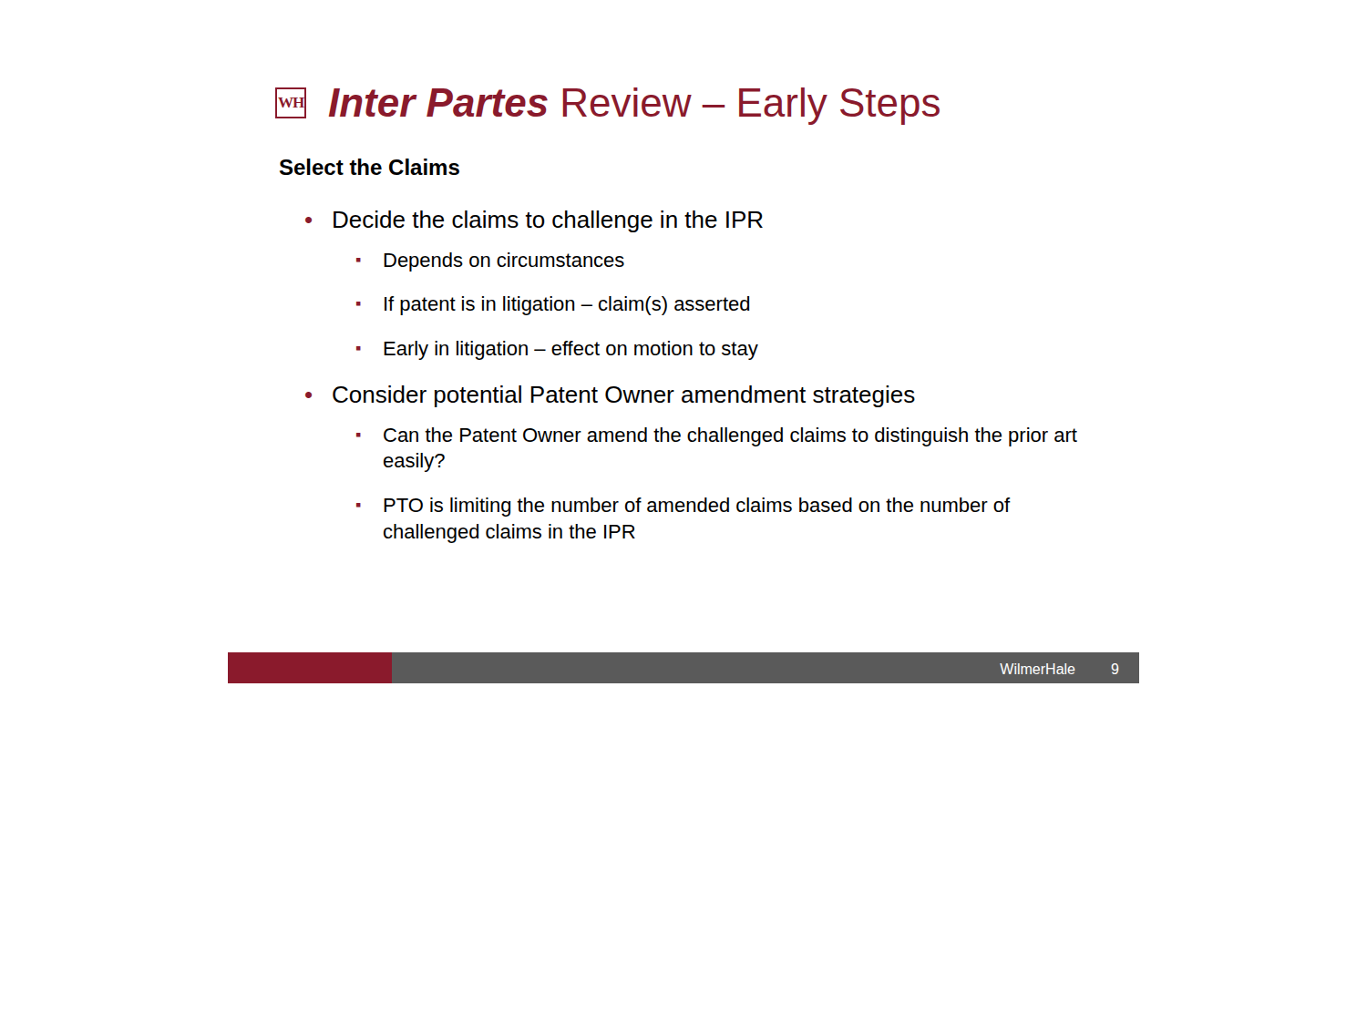WH
Inter Partes Review – Early Steps
Select the Claims
Decide the claims to challenge in the IPR
Depends on circumstances
If patent is in litigation – claim(s) asserted
Early in litigation – effect on motion to stay
Consider potential Patent Owner amendment strategies
Can the Patent Owner amend the challenged claims to distinguish the prior art easily?
PTO is limiting the number of amended claims based on the number of challenged claims in the IPR
WilmerHale
9